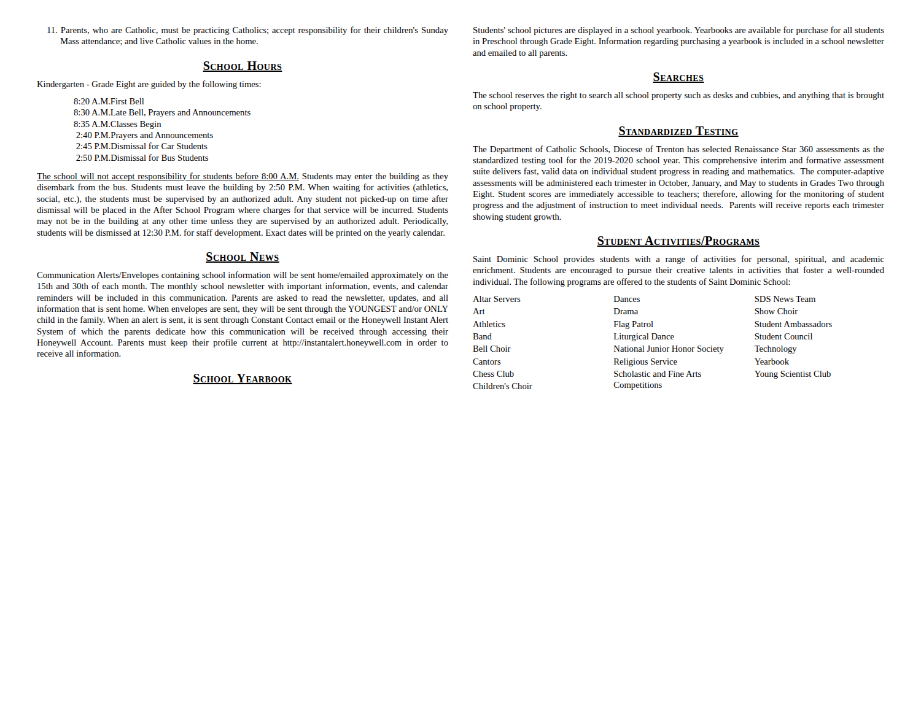11. Parents, who are Catholic, must be practicing Catholics; accept responsibility for their children's Sunday Mass attendance; and live Catholic values in the home.
School Hours
Kindergarten - Grade Eight are guided by the following times:
8:20 A.M.First Bell
8:30 A.M.Late Bell, Prayers and Announcements
8:35 A.M.Classes Begin
2:40 P.M.Prayers and Announcements
2:45 P.M.Dismissal for Car Students
2:50 P.M.Dismissal for Bus Students
The school will not accept responsibility for students before 8:00 A.M. Students may enter the building as they disembark from the bus. Students must leave the building by 2:50 P.M. When waiting for activities (athletics, social, etc.), the students must be supervised by an authorized adult. Any student not picked-up on time after dismissal will be placed in the After School Program where charges for that service will be incurred. Students may not be in the building at any other time unless they are supervised by an authorized adult. Periodically, students will be dismissed at 12:30 P.M. for staff development. Exact dates will be printed on the yearly calendar.
School News
Communication Alerts/Envelopes containing school information will be sent home/emailed approximately on the 15th and 30th of each month. The monthly school newsletter with important information, events, and calendar reminders will be included in this communication. Parents are asked to read the newsletter, updates, and all information that is sent home. When envelopes are sent, they will be sent through the YOUNGEST and/or ONLY child in the family. When an alert is sent, it is sent through Constant Contact email or the Honeywell Instant Alert System of which the parents dedicate how this communication will be received through accessing their Honeywell Account. Parents must keep their profile current at http://instantalert.honeywell.com in order to receive all information.
School Yearbook
Students' school pictures are displayed in a school yearbook. Yearbooks are available for purchase for all students in Preschool through Grade Eight. Information regarding purchasing a yearbook is included in a school newsletter and emailed to all parents.
Searches
The school reserves the right to search all school property such as desks and cubbies, and anything that is brought on school property.
Standardized Testing
The Department of Catholic Schools, Diocese of Trenton has selected Renaissance Star 360 assessments as the standardized testing tool for the 2019-2020 school year. This comprehensive interim and formative assessment suite delivers fast, valid data on individual student progress in reading and mathematics. The computer-adaptive assessments will be administered each trimester in October, January, and May to students in Grades Two through Eight. Student scores are immediately accessible to teachers; therefore, allowing for the monitoring of student progress and the adjustment of instruction to meet individual needs. Parents will receive reports each trimester showing student growth.
Student Activities/Programs
Saint Dominic School provides students with a range of activities for personal, spiritual, and academic enrichment. Students are encouraged to pursue their creative talents in activities that foster a well-rounded individual. The following programs are offered to the students of Saint Dominic School:
Altar Servers
Art
Athletics
Band
Bell Choir
Cantors
Chess Club
Children's Choir
Dances
Drama
Flag Patrol
Liturgical Dance
National Junior Honor Society
Religious Service
Scholastic and Fine Arts Competitions
SDS News Team
Show Choir
Student Ambassadors
Student Council
Technology
Yearbook
Young Scientist Club